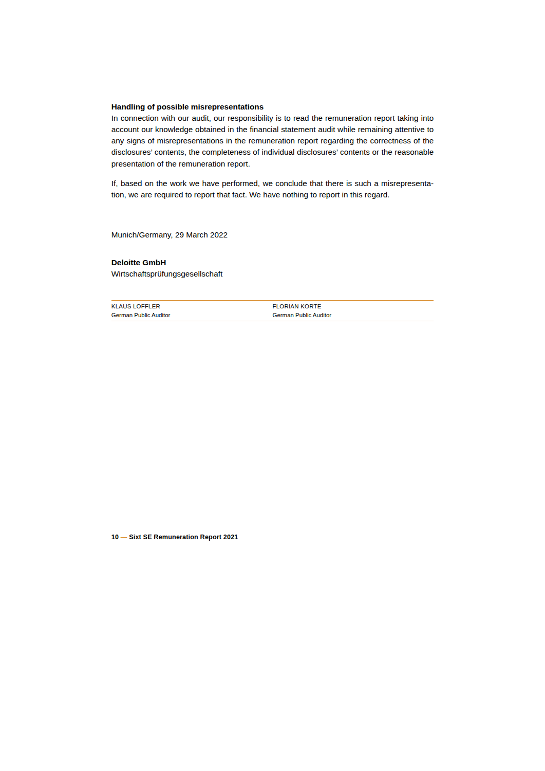Handling of possible misrepresentations
In connection with our audit, our responsibility is to read the remuneration report taking into account our knowledge obtained in the financial statement audit while remaining attentive to any signs of misrepresentations in the remuneration report regarding the correctness of the disclosures’ contents, the completeness of individual disclosures’ contents or the reasonable presentation of the remuneration report.
If, based on the work we have performed, we conclude that there is such a misrepresentation, we are required to report that fact. We have nothing to report in this regard.
Munich/Germany, 29 March 2022
Deloitte GmbH
Wirtschaftsprüfungsgesellschaft
| KLAUS LÖFFLER German Public Auditor | FLORIAN KORTE German Public Auditor |
10 — Sixt SE Remuneration Report 2021